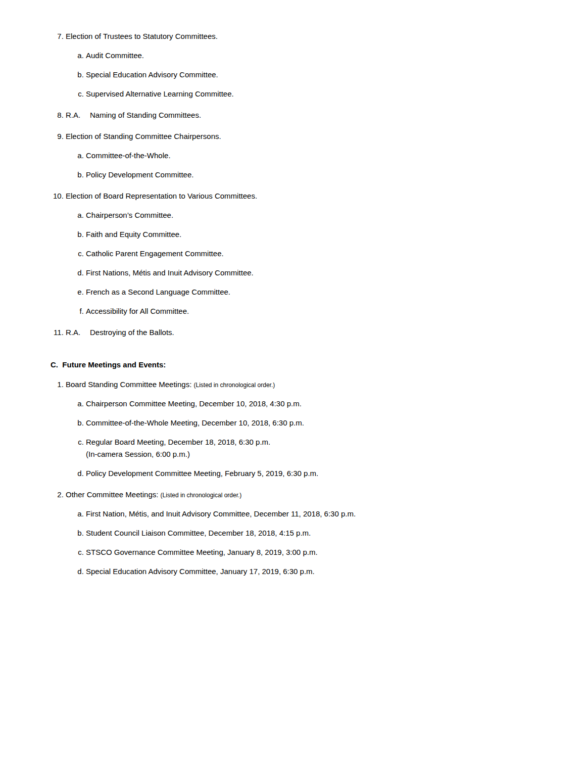Election of Trustees to Statutory Committees.
Audit Committee.
Special Education Advisory Committee.
Supervised Alternative Learning Committee.
R.A. Naming of Standing Committees.
Election of Standing Committee Chairpersons.
Committee-of-the-Whole.
Policy Development Committee.
Election of Board Representation to Various Committees.
Chairperson’s Committee.
Faith and Equity Committee.
Catholic Parent Engagement Committee.
First Nations, Métis and Inuit Advisory Committee.
French as a Second Language Committee.
Accessibility for All Committee.
R.A. Destroying of the Ballots.
C. Future Meetings and Events:
Board Standing Committee Meetings: (Listed in chronological order.)
Chairperson Committee Meeting, December 10, 2018, 4:30 p.m.
Committee-of-the-Whole Meeting, December 10, 2018, 6:30 p.m.
Regular Board Meeting, December 18, 2018, 6:30 p.m.
(In-camera Session, 6:00 p.m.)
Policy Development Committee Meeting, February 5, 2019, 6:30 p.m.
Other Committee Meetings: (Listed in chronological order.)
First Nation, Métis, and Inuit Advisory Committee, December 11, 2018, 6:30 p.m.
Student Council Liaison Committee, December 18, 2018, 4:15 p.m.
STSCO Governance Committee Meeting, January 8, 2019, 3:00 p.m.
Special Education Advisory Committee, January 17, 2019, 6:30 p.m.